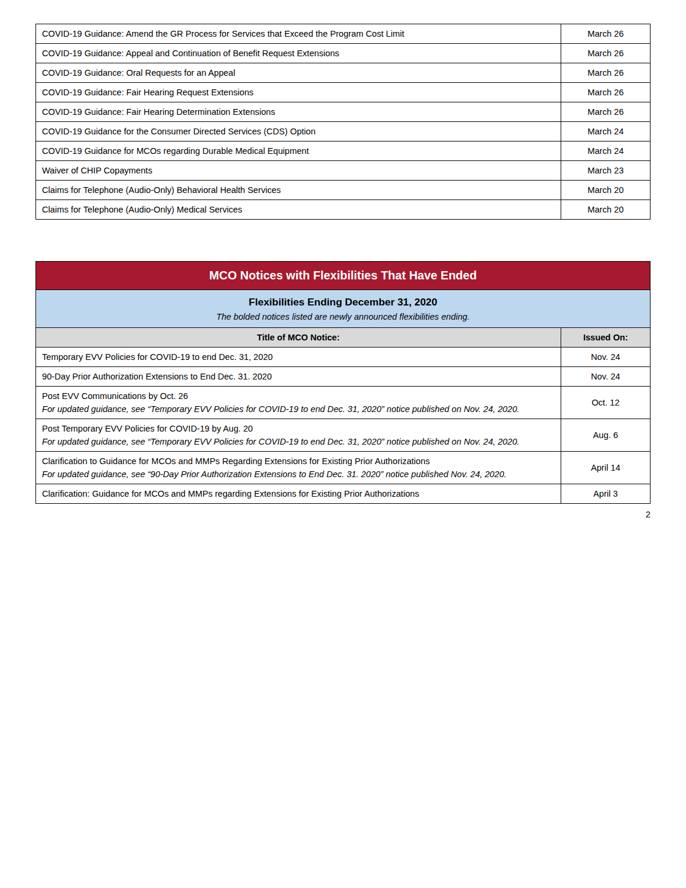| COVID-19 Guidance: Amend the GR Process for Services that Exceed the Program Cost Limit | March 26 |
| COVID-19 Guidance: Appeal and Continuation of Benefit Request Extensions | March 26 |
| COVID-19 Guidance: Oral Requests for an Appeal | March 26 |
| COVID-19 Guidance: Fair Hearing Request Extensions | March 26 |
| COVID-19 Guidance: Fair Hearing Determination Extensions | March 26 |
| COVID-19 Guidance for the Consumer Directed Services (CDS) Option | March 24 |
| COVID-19 Guidance for MCOs regarding Durable Medical Equipment | March 24 |
| Waiver of CHIP Copayments | March 23 |
| Claims for Telephone (Audio-Only) Behavioral Health Services | March 20 |
| Claims for Telephone (Audio-Only) Medical Services | March 20 |
| MCO Notices with Flexibilities That Have Ended |
| Flexibilities Ending December 31, 2020 The bolded notices listed are newly announced flexibilities ending. |
| Title of MCO Notice: | Issued On: |
| Temporary EVV Policies for COVID-19 to end Dec. 31, 2020 | Nov. 24 |
| 90-Day Prior Authorization Extensions to End Dec. 31. 2020 | Nov. 24 |
| Post EVV Communications by Oct. 26 For updated guidance, see “Temporary EVV Policies for COVID-19 to end Dec. 31, 2020” notice published on Nov. 24, 2020. | Oct. 12 |
| Post Temporary EVV Policies for COVID-19 by Aug. 20 For updated guidance, see “Temporary EVV Policies for COVID-19 to end Dec. 31, 2020” notice published on Nov. 24, 2020. | Aug. 6 |
| Clarification to Guidance for MCOs and MMPs Regarding Extensions for Existing Prior Authorizations For updated guidance, see “90-Day Prior Authorization Extensions to End Dec. 31. 2020” notice published Nov. 24, 2020. | April 14 |
| Clarification: Guidance for MCOs and MMPs regarding Extensions for Existing Prior Authorizations | April 3 |
2